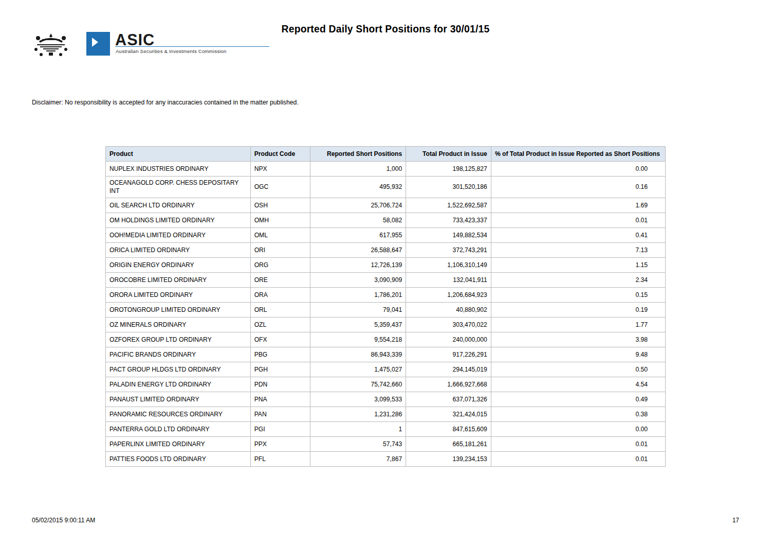ASIC
Australian Securities & Investments Commission
Reported Daily Short Positions for 30/01/15
Disclaimer: No responsibility is accepted for any inaccuracies contained in the matter published.
| Product | Product Code | Reported Short Positions | Total Product in Issue | % of Total Product in Issue Reported as Short Positions |
| --- | --- | --- | --- | --- |
| NUPLEX INDUSTRIES ORDINARY | NPX | 1,000 | 198,125,827 | 0.00 |
| OCEANAGOLD CORP. CHESS DEPOSITARY INT | OGC | 495,932 | 301,520,186 | 0.16 |
| OIL SEARCH LTD ORDINARY | OSH | 25,706,724 | 1,522,692,587 | 1.69 |
| OM HOLDINGS LIMITED ORDINARY | OMH | 58,082 | 733,423,337 | 0.01 |
| OOH!MEDIA LIMITED ORDINARY | OML | 617,955 | 149,882,534 | 0.41 |
| ORICA LIMITED ORDINARY | ORI | 26,588,647 | 372,743,291 | 7.13 |
| ORIGIN ENERGY ORDINARY | ORG | 12,726,139 | 1,106,310,149 | 1.15 |
| OROCOBRE LIMITED ORDINARY | ORE | 3,090,909 | 132,041,911 | 2.34 |
| ORORA LIMITED ORDINARY | ORA | 1,786,201 | 1,206,684,923 | 0.15 |
| OROTONGROUP LIMITED ORDINARY | ORL | 79,041 | 40,880,902 | 0.19 |
| OZ MINERALS ORDINARY | OZL | 5,359,437 | 303,470,022 | 1.77 |
| OZFOREX GROUP LTD ORDINARY | OFX | 9,554,218 | 240,000,000 | 3.98 |
| PACIFIC BRANDS ORDINARY | PBG | 86,943,339 | 917,226,291 | 9.48 |
| PACT GROUP HLDGS LTD ORDINARY | PGH | 1,475,027 | 294,145,019 | 0.50 |
| PALADIN ENERGY LTD ORDINARY | PDN | 75,742,660 | 1,666,927,668 | 4.54 |
| PANAUST LIMITED ORDINARY | PNA | 3,099,533 | 637,071,326 | 0.49 |
| PANORAMIC RESOURCES ORDINARY | PAN | 1,231,286 | 321,424,015 | 0.38 |
| PANTERRA GOLD LTD ORDINARY | PGI | 1 | 847,615,609 | 0.00 |
| PAPERLINX LIMITED ORDINARY | PPX | 57,743 | 665,181,261 | 0.01 |
| PATTIES FOODS LTD ORDINARY | PFL | 7,867 | 139,234,153 | 0.01 |
05/02/2015 9:00:11 AM
17